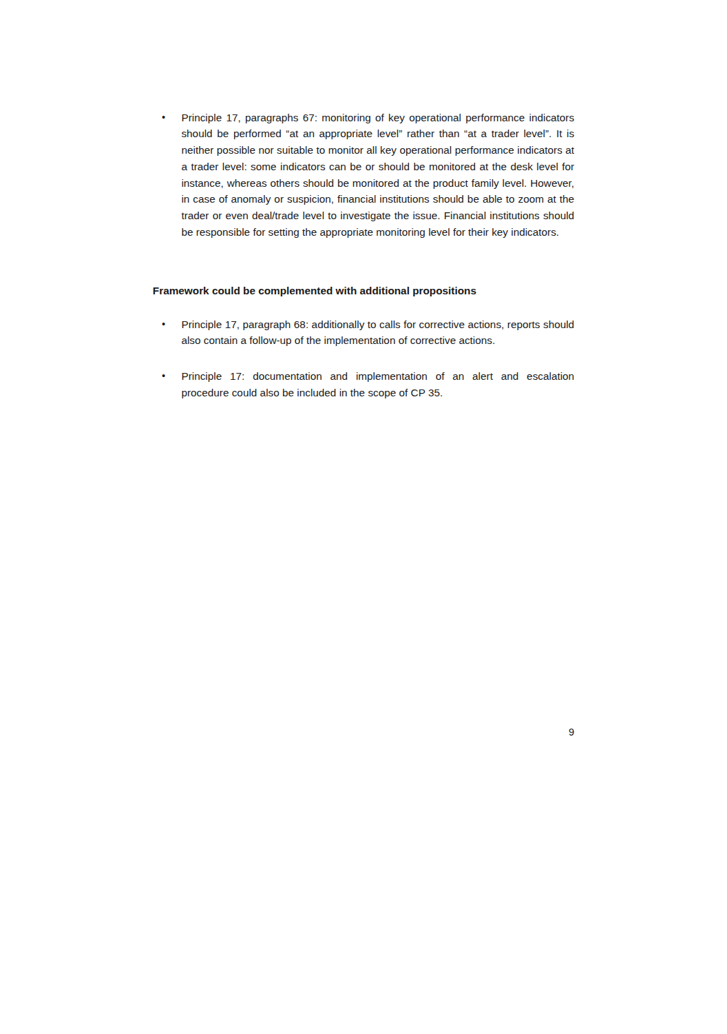Principle 17, paragraphs 67: monitoring of key operational performance indicators should be performed “at an appropriate level” rather than “at a trader level”. It is neither possible nor suitable to monitor all key operational performance indicators at a trader level: some indicators can be or should be monitored at the desk level for instance, whereas others should be monitored at the product family level. However, in case of anomaly or suspicion, financial institutions should be able to zoom at the trader or even deal/trade level to investigate the issue. Financial institutions should be responsible for setting the appropriate monitoring level for their key indicators.
Framework could be complemented with additional propositions
Principle 17, paragraph 68: additionally to calls for corrective actions, reports should also contain a follow-up of the implementation of corrective actions.
Principle 17: documentation and implementation of an alert and escalation procedure could also be included in the scope of CP 35.
9